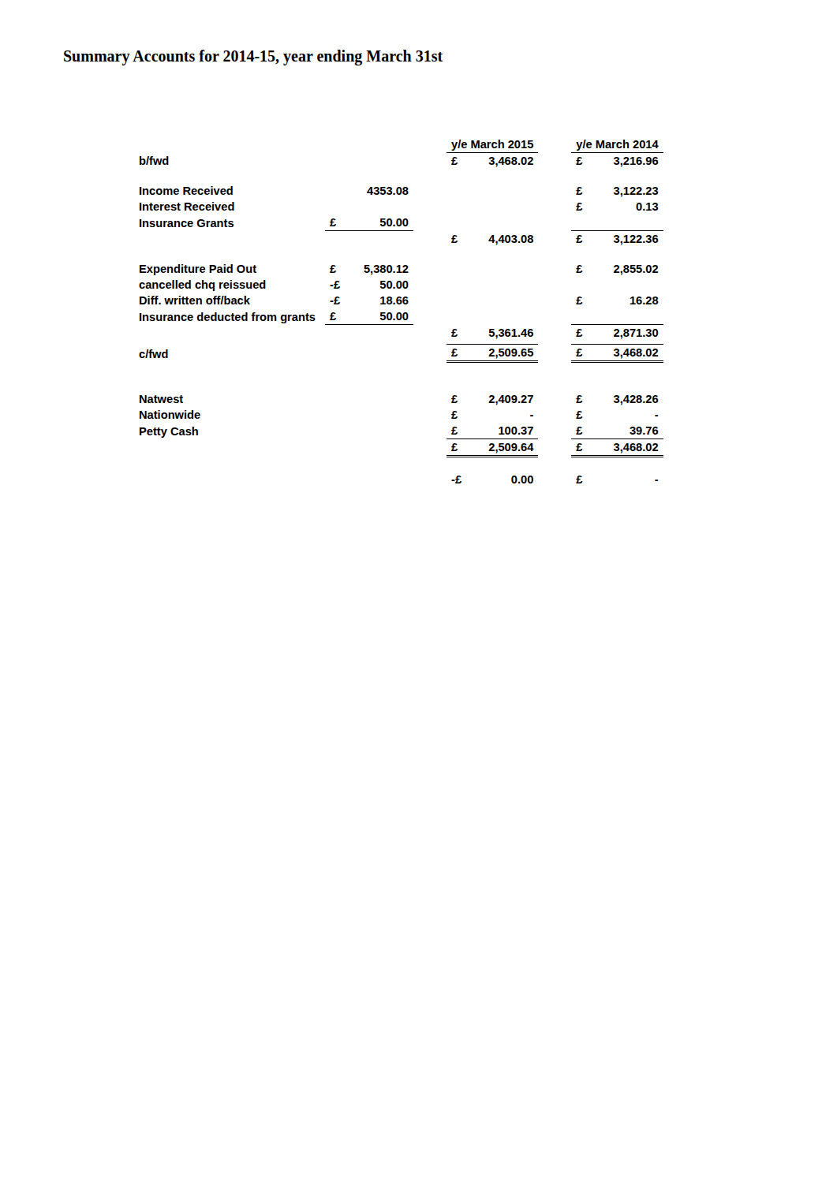Summary Accounts for 2014-15, year ending March 31st
| | | | | y/e March 2015 | | y/e March 2014 |
| b/fwd | | | | £ | 3,468.02 | | £ | 3,216.96 |
| Income Received | | 4353.08 | | | | | £ | 3,122.23 |
| Interest Received | | | | | | | £ | 0.13 |
| Insurance Grants | £ | 50.00 | | | | | | |
| | | | | £ | 4,403.08 | | £ | 3,122.36 |
| Expenditure Paid Out | £ | 5,380.12 | | | | | £ | 2,855.02 |
| cancelled chq reissued | -£ | 50.00 | | | | | | |
| Diff. written off/back | -£ | 18.66 | | | | | £ | 16.28 |
| Insurance deducted from grants | £ | 50.00 | | | | | | |
| | | | | £ | 5,361.46 | | £ | 2,871.30 |
| c/fwd | | | | £ | 2,509.65 | | £ | 3,468.02 |
| Natwest | | | | £ | 2,409.27 | | £ | 3,428.26 |
| Nationwide | | | | £ | - | | £ | - |
| Petty Cash | | | | £ | 100.37 | | £ | 39.76 |
| | | | | £ | 2,509.64 | | £ | 3,468.02 |
| | | | | -£ | 0.00 | | £ | - |